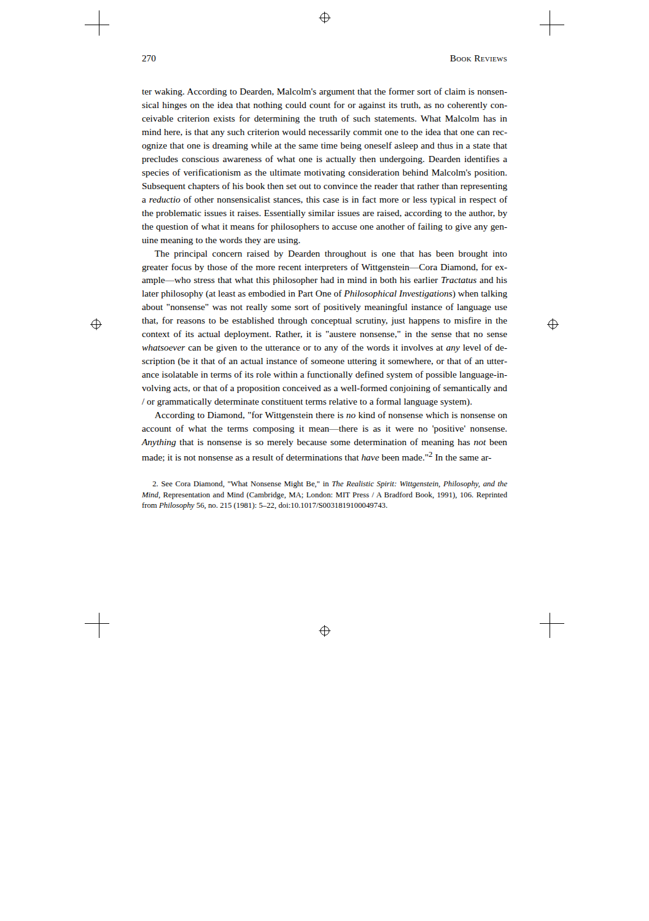270 Book Reviews
ter waking. According to Dearden, Malcolm's argument that the former sort of claim is nonsensical hinges on the idea that nothing could count for or against its truth, as no coherently conceivable criterion exists for determining the truth of such statements. What Malcolm has in mind here, is that any such criterion would necessarily commit one to the idea that one can recognize that one is dreaming while at the same time being oneself asleep and thus in a state that precludes conscious awareness of what one is actually then undergoing. Dearden identifies a species of verificationism as the ultimate motivating consideration behind Malcolm's position. Subsequent chapters of his book then set out to convince the reader that rather than representing a reductio of other nonsensicalist stances, this case is in fact more or less typical in respect of the problematic issues it raises. Essentially similar issues are raised, according to the author, by the question of what it means for philosophers to accuse one another of failing to give any genuine meaning to the words they are using.
The principal concern raised by Dearden throughout is one that has been brought into greater focus by those of the more recent interpreters of Wittgenstein—Cora Diamond, for example—who stress that what this philosopher had in mind in both his earlier Tractatus and his later philosophy (at least as embodied in Part One of Philosophical Investigations) when talking about "nonsense" was not really some sort of positively meaningful instance of language use that, for reasons to be established through conceptual scrutiny, just happens to misfire in the context of its actual deployment. Rather, it is "austere nonsense," in the sense that no sense whatsoever can be given to the utterance or to any of the words it involves at any level of description (be it that of an actual instance of someone uttering it somewhere, or that of an utterance isolatable in terms of its role within a functionally defined system of possible language-involving acts, or that of a proposition conceived as a well-formed conjoining of semantically and / or grammatically determinate constituent terms relative to a formal language system).
According to Diamond, "for Wittgenstein there is no kind of nonsense which is nonsense on account of what the terms composing it mean—there is as it were no 'positive' nonsense. Anything that is nonsense is so merely because some determination of meaning has not been made; it is not nonsense as a result of determinations that have been made."2 In the same ar-
2. See Cora Diamond, "What Nonsense Might Be," in The Realistic Spirit: Wittgenstein, Philosophy, and the Mind, Representation and Mind (Cambridge, MA; London: MIT Press / A Bradford Book, 1991), 106. Reprinted from Philosophy 56, no. 215 (1981): 5–22, doi:10.1017/S0031819100049743.